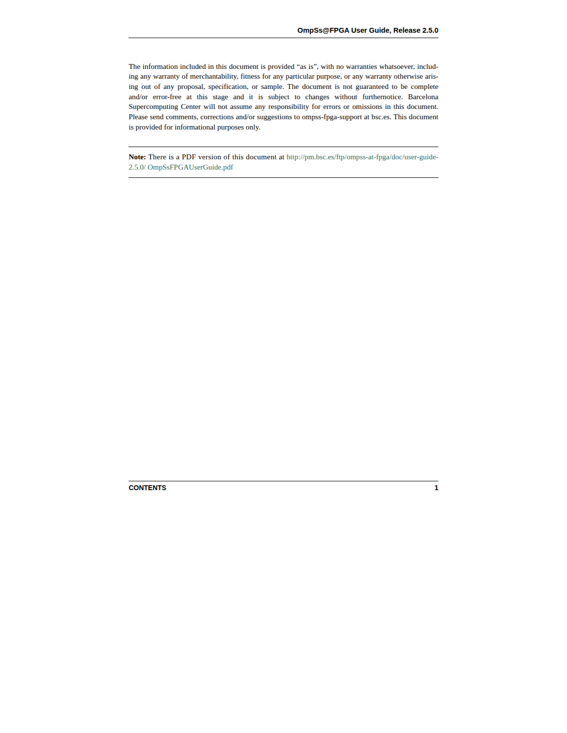OmpSs@FPGA User Guide, Release 2.5.0
The information included in this document is provided “as is”, with no warranties whatsoever, including any warranty of merchantability, fitness for any particular purpose, or any warranty otherwise arising out of any proposal, specification, or sample. The document is not guaranteed to be complete and/or error-free at this stage and it is subject to changes without furthernotice. Barcelona Supercomputing Center will not assume any responsibility for errors or omissions in this document. Please send comments, corrections and/or suggestions to ompss-fpga-support at bsc.es. This document is provided for informational purposes only.
Note: There is a PDF version of this document at http://pm.bsc.es/ftp/ompss-at-fpga/doc/user-guide-2.5.0/ OmpSsFPGAUserGuide.pdf
CONTENTS 1